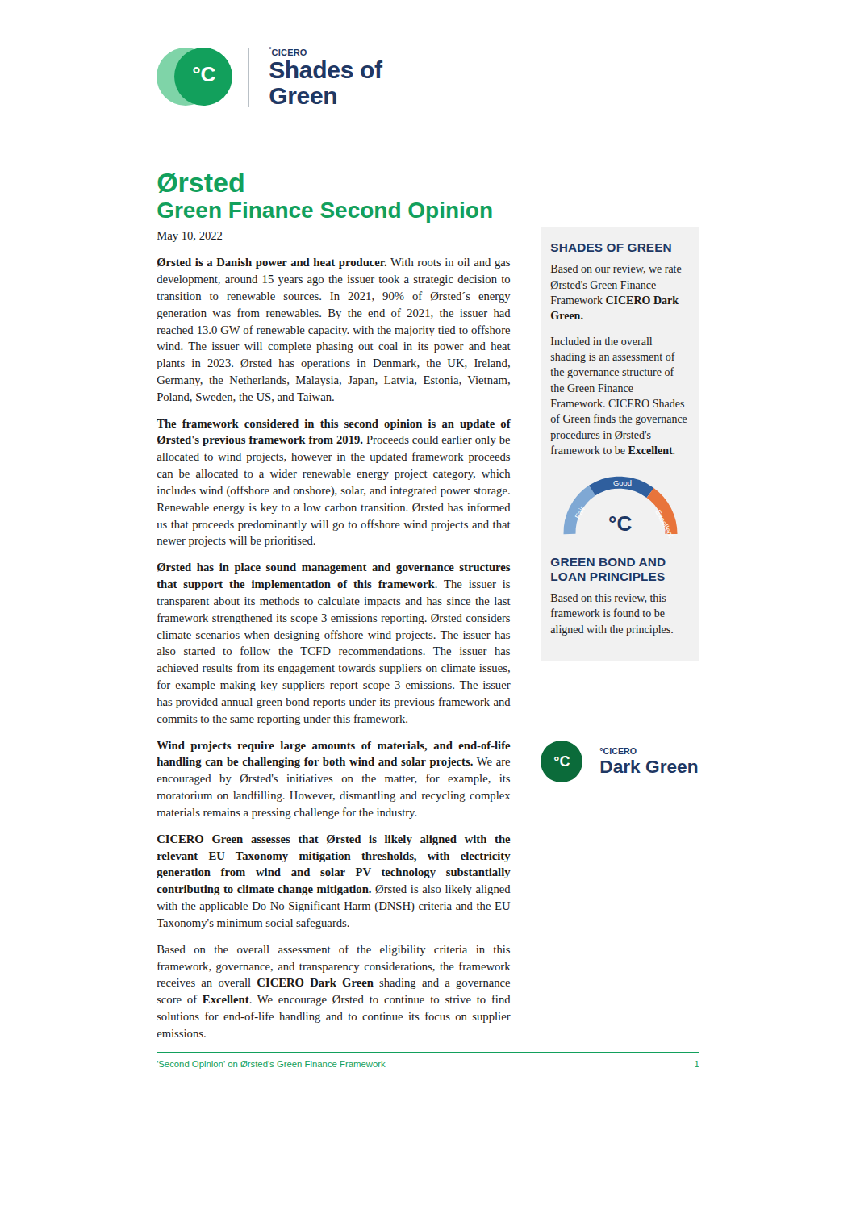°C
°CICERO
Shades of
Green
ØrstedGreen Finance Second Opinion
May 10, 2022
Ørsted is a Danish power and heat producer. With roots in oil and gas development, around 15 years ago the issuer took a strategic decision to transition to renewable sources. In 2021, 90% of Ørsted´s energy generation was from renewables. By the end of 2021, the issuer had reached 13.0 GW of renewable capacity. with the majority tied to offshore wind. The issuer will complete phasing out coal in its power and heat plants in 2023. Ørsted has operations in Denmark, the UK, Ireland, Germany, the Netherlands, Malaysia, Japan, Latvia, Estonia, Vietnam, Poland, Sweden, the US, and Taiwan.
The framework considered in this second opinion is an update of Ørsted's previous framework from 2019. Proceeds could earlier only be allocated to wind projects, however in the updated framework proceeds can be allocated to a wider renewable energy project category, which includes wind (offshore and onshore), solar, and integrated power storage. Renewable energy is key to a low carbon transition. Ørsted has informed us that proceeds predominantly will go to offshore wind projects and that newer projects will be prioritised.
Ørsted has in place sound management and governance structures that support the implementation of this framework. The issuer is transparent about its methods to calculate impacts and has since the last framework strengthened its scope 3 emissions reporting. Ørsted considers climate scenarios when designing offshore wind projects. The issuer has also started to follow the TCFD recommendations. The issuer has achieved results from its engagement towards suppliers on climate issues, for example making key suppliers report scope 3 emissions. The issuer has provided annual green bond reports under its previous framework and commits to the same reporting under this framework.
Wind projects require large amounts of materials, and end-of-life handling can be challenging for both wind and solar projects. We are encouraged by Ørsted's initiatives on the matter, for example, its moratorium on landfilling. However, dismantling and recycling complex materials remains a pressing challenge for the industry.
CICERO Green assesses that Ørsted is likely aligned with the relevant EU Taxonomy mitigation thresholds, with electricity generation from wind and solar PV technology substantially contributing to climate change mitigation. Ørsted is also likely aligned with the applicable Do No Significant Harm (DNSH) criteria and the EU Taxonomy's minimum social safeguards.
Based on the overall assessment of the eligibility criteria in this framework, governance, and transparency considerations, the framework receives an overall CICERO Dark Green shading and a governance score of Excellent. We encourage Ørsted to continue to strive to find solutions for end-of-life handling and to continue its focus on supplier emissions.
SHADES OF GREEN
Based on our review, we rate Ørsted's Green Finance Framework CICERO Dark Green.
Included in the overall shading is an assessment of the governance structure of the Green Finance Framework. CICERO Shades of Green finds the governance procedures in Ørsted's framework to be Excellent.
Fair Good Excellent
°C
GREEN BOND AND LOAN PRINCIPLES
Based on this review, this framework is found to be aligned with the principles.
°C
°CICERO
Dark Green
'Second Opinion' on Ørsted's Green Finance Framework
1